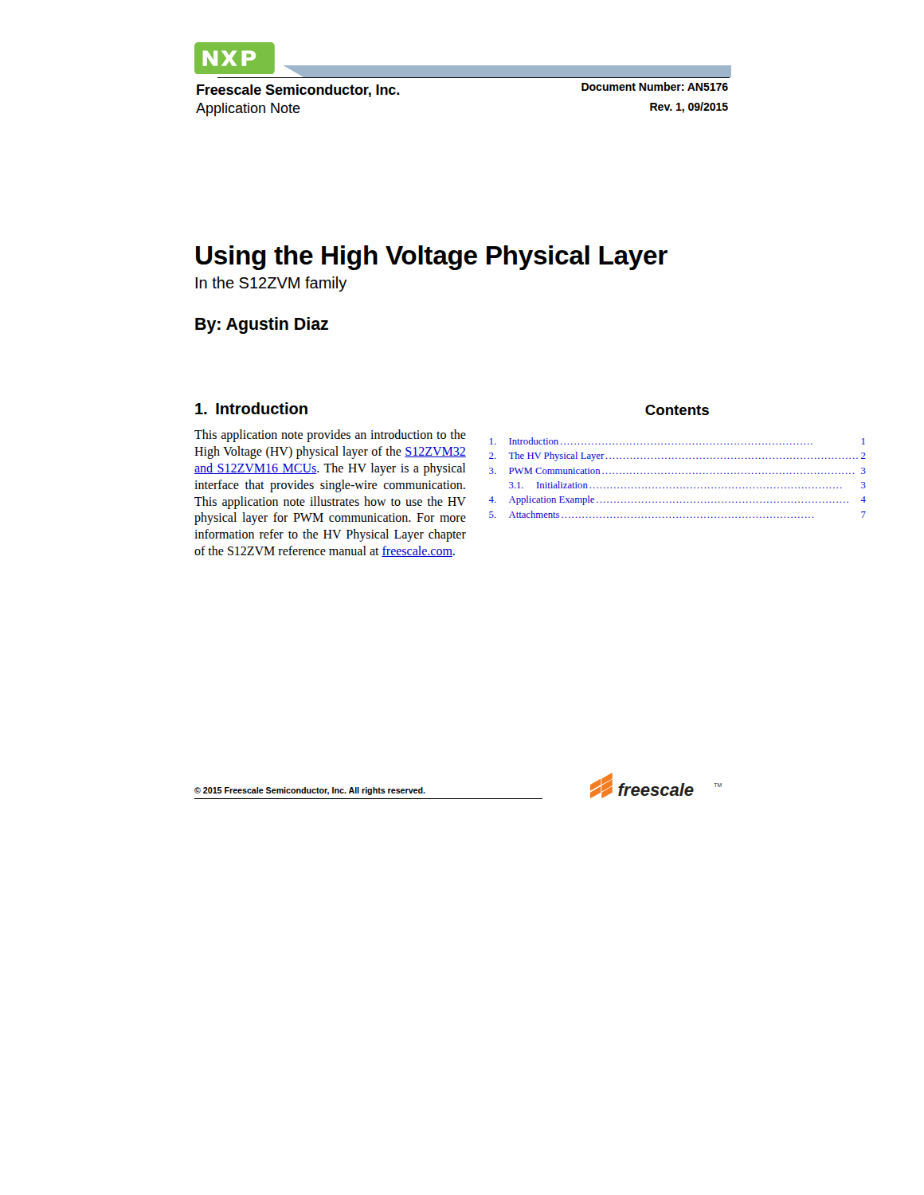Freescale Semiconductor, Inc.
Application Note
Document Number: AN5176
Rev. 1, 09/2015
Using the High Voltage Physical Layer
In the S12ZVM family
By: Agustin Diaz
1. Introduction
This application note provides an introduction to the High Voltage (HV) physical layer of the S12ZVM32 and S12ZVM16 MCUs. The HV layer is a physical interface that provides single-wire communication. This application note illustrates how to use the HV physical layer for PWM communication. For more information refer to the HV Physical Layer chapter of the S12ZVM reference manual at freescale.com.
Contents
1. Introduction ......................................................................... 1
2. The HV Physical Layer ......................................................................... 2
3. PWM Communication ......................................................................... 3
3.1. Initialization ......................................................................... 3
4. Application Example ......................................................................... 4
5. Attachments ......................................................................... 7
© 2015 Freescale Semiconductor, Inc. All rights reserved.
freescale TM